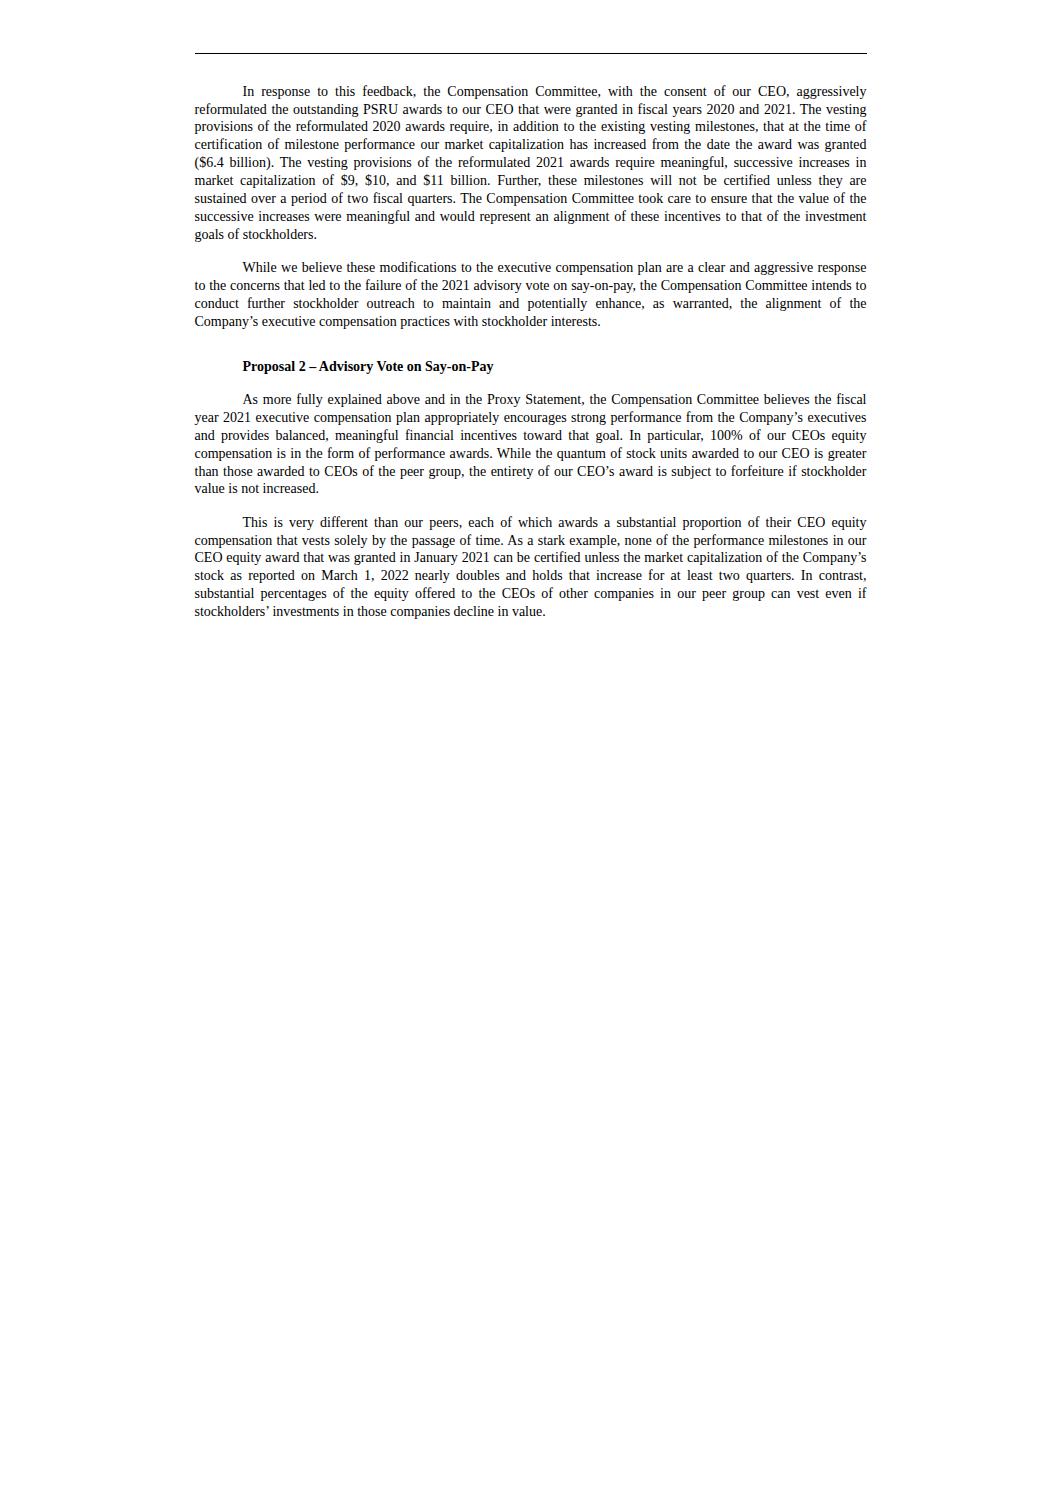In response to this feedback, the Compensation Committee, with the consent of our CEO, aggressively reformulated the outstanding PSRU awards to our CEO that were granted in fiscal years 2020 and 2021. The vesting provisions of the reformulated 2020 awards require, in addition to the existing vesting milestones, that at the time of certification of milestone performance our market capitalization has increased from the date the award was granted ($6.4 billion). The vesting provisions of the reformulated 2021 awards require meaningful, successive increases in market capitalization of $9, $10, and $11 billion. Further, these milestones will not be certified unless they are sustained over a period of two fiscal quarters. The Compensation Committee took care to ensure that the value of the successive increases were meaningful and would represent an alignment of these incentives to that of the investment goals of stockholders.
While we believe these modifications to the executive compensation plan are a clear and aggressive response to the concerns that led to the failure of the 2021 advisory vote on say-on-pay, the Compensation Committee intends to conduct further stockholder outreach to maintain and potentially enhance, as warranted, the alignment of the Company’s executive compensation practices with stockholder interests.
Proposal 2 – Advisory Vote on Say-on-Pay
As more fully explained above and in the Proxy Statement, the Compensation Committee believes the fiscal year 2021 executive compensation plan appropriately encourages strong performance from the Company’s executives and provides balanced, meaningful financial incentives toward that goal. In particular, 100% of our CEOs equity compensation is in the form of performance awards. While the quantum of stock units awarded to our CEO is greater than those awarded to CEOs of the peer group, the entirety of our CEO’s award is subject to forfeiture if stockholder value is not increased.
This is very different than our peers, each of which awards a substantial proportion of their CEO equity compensation that vests solely by the passage of time. As a stark example, none of the performance milestones in our CEO equity award that was granted in January 2021 can be certified unless the market capitalization of the Company’s stock as reported on March 1, 2022 nearly doubles and holds that increase for at least two quarters. In contrast, substantial percentages of the equity offered to the CEOs of other companies in our peer group can vest even if stockholders’ investments in those companies decline in value.